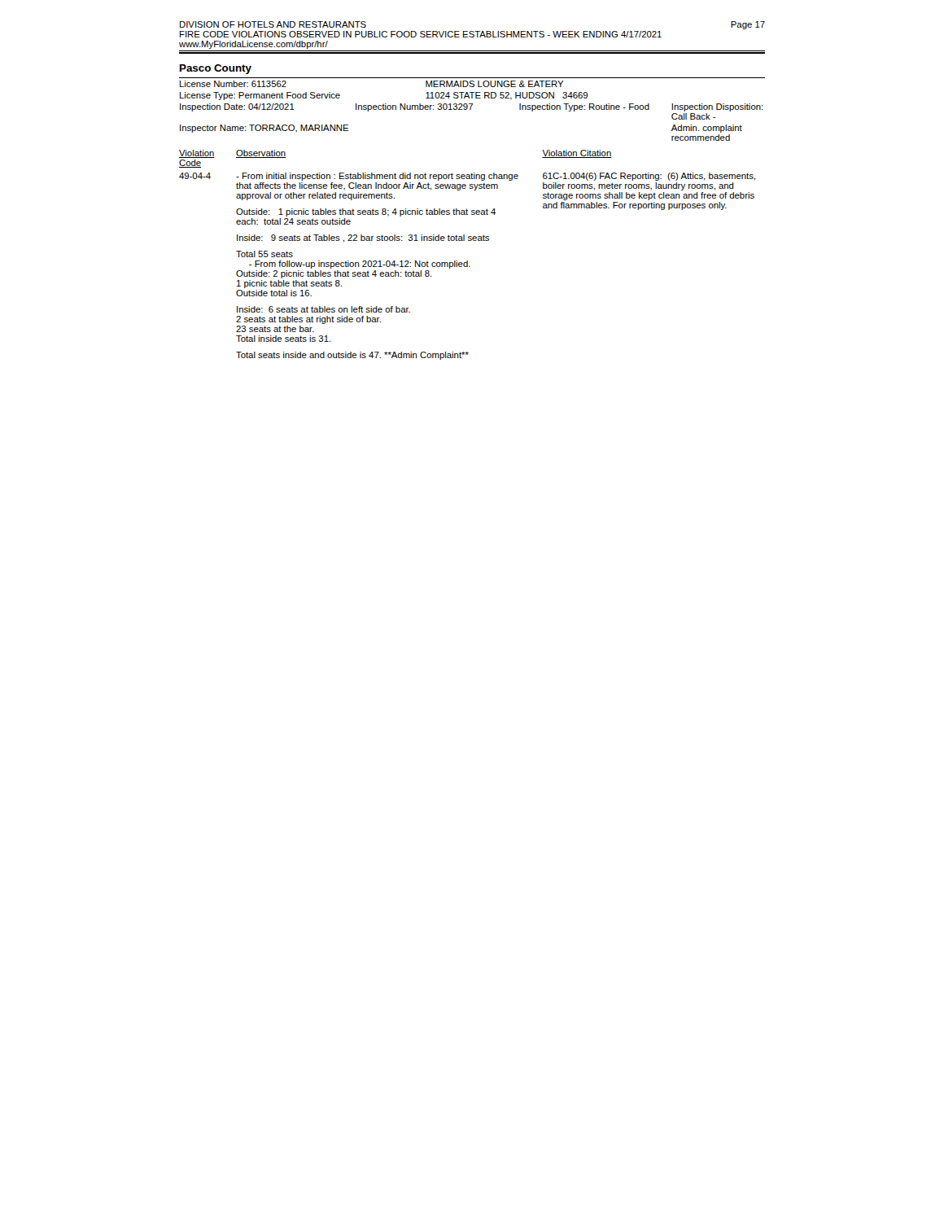Page 17
DIVISION OF HOTELS AND RESTAURANTS
FIRE CODE VIOLATIONS OBSERVED IN PUBLIC FOOD SERVICE ESTABLISHMENTS - WEEK ENDING 4/17/2021
www.MyFloridaLicense.com/dbpr/hr/
Pasco County
| License Number: 6113562 | MERMAIDS LOUNGE & EATERY |
| License Type: Permanent Food Service | 11024 STATE RD 52, HUDSON 34669 |
| Inspection Date: 04/12/2021 | Inspection Number: 3013297 | Inspection Type: Routine - Food | Inspection Disposition: Call Back - |
| Inspector Name: TORRACO, MARIANNE | Admin. complaint recommended |
Violation Code
Observation
Violation Citation
49-04-4
- From initial inspection : Establishment did not report seating change that affects the license fee, Clean Indoor Air Act, sewage system approval or other related requirements.
Outside: 1 picnic tables that seats 8; 4 picnic tables that seat 4 each: total 24 seats outside
Inside: 9 seats at Tables , 22 bar stools: 31 inside total seats
Total 55 seats
- From follow-up inspection 2021-04-12: Not complied.
Outside: 2 picnic tables that seat 4 each: total 8.
1 picnic table that seats 8.
Outside total is 16.
Inside: 6 seats at tables on left side of bar.
2 seats at tables at right side of bar.
23 seats at the bar.
Total inside seats is 31.
Total seats inside and outside is 47. **Admin Complaint**
61C-1.004(6) FAC Reporting: (6) Attics, basements, boiler rooms, meter rooms, laundry rooms, and storage rooms shall be kept clean and free of debris and flammables. For reporting purposes only.